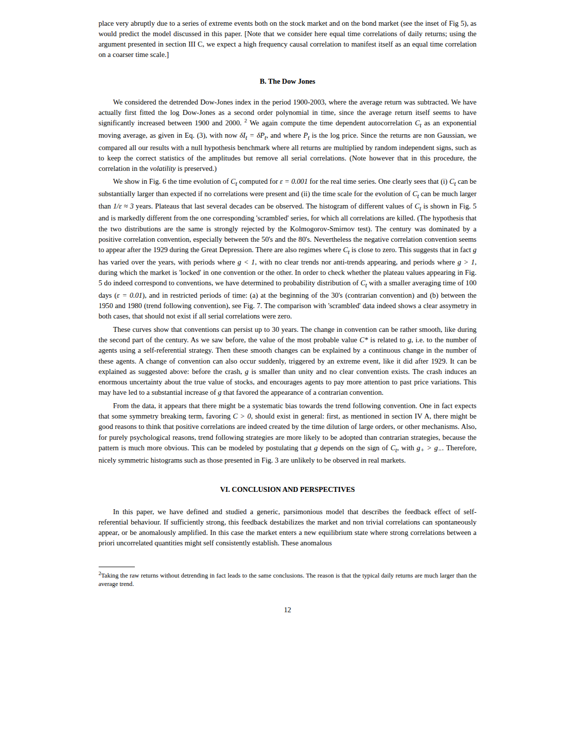place very abruptly due to a series of extreme events both on the stock market and on the bond market (see the inset of Fig 5), as would predict the model discussed in this paper. [Note that we consider here equal time correlations of daily returns; using the argument presented in section III C, we expect a high frequency causal correlation to manifest itself as an equal time correlation on a coarser time scale.]
B. The Dow Jones
We considered the detrended Dow-Jones index in the period 1900-2003, where the average return was subtracted. We have actually first fitted the log Dow-Jones as a second order polynomial in time, since the average return itself seems to have significantly increased between 1900 and 2000. 2 We again compute the time dependent autocorrelation Ct as an exponential moving average, as given in Eq. (3), with now δIt = δPt, and where Pt is the log price. Since the returns are non Gaussian, we compared all our results with a null hypothesis benchmark where all returns are multiplied by random independent signs, such as to keep the correct statistics of the amplitudes but remove all serial correlations. (Note however that in this procedure, the correlation in the volatility is preserved.)
We show in Fig. 6 the time evolution of Ct computed for ε = 0.001 for the real time series. One clearly sees that (i) Ct can be substantially larger than expected if no correlations were present and (ii) the time scale for the evolution of Ct can be much larger than 1/ε ≈ 3 years. Plateaus that last several decades can be observed. The histogram of different values of Ct is shown in Fig. 5 and is markedly different from the one corresponding 'scrambled' series, for which all correlations are killed. (The hypothesis that the two distributions are the same is strongly rejected by the Kolmogorov-Smirnov test). The century was dominated by a positive correlation convention, especially between the 50's and the 80's. Nevertheless the negative correlation convention seems to appear after the 1929 during the Great Depression. There are also regimes where Ct is close to zero. This suggests that in fact g has varied over the years, with periods where g < 1, with no clear trends nor anti-trends appearing, and periods where g > 1, during which the market is 'locked' in one convention or the other. In order to check whether the plateau values appearing in Fig. 5 do indeed correspond to conventions, we have determined to probability distribution of Ct with a smaller averaging time of 100 days (ε = 0.01), and in restricted periods of time: (a) at the beginning of the 30's (contrarian convention) and (b) between the 1950 and 1980 (trend following convention), see Fig. 7. The comparison with 'scrambled' data indeed shows a clear assymetry in both cases, that should not exist if all serial correlations were zero.
These curves show that conventions can persist up to 30 years. The change in convention can be rather smooth, like during the second part of the century. As we saw before, the value of the most probable value C* is related to g, i.e. to the number of agents using a self-referential strategy. Then these smooth changes can be explained by a continuous change in the number of these agents. A change of convention can also occur suddenly, triggered by an extreme event, like it did after 1929. It can be explained as suggested above: before the crash, g is smaller than unity and no clear convention exists. The crash induces an enormous uncertainty about the true value of stocks, and encourages agents to pay more attention to past price variations. This may have led to a substantial increase of g that favored the appearance of a contrarian convention.
From the data, it appears that there might be a systematic bias towards the trend following convention. One in fact expects that some symmetry breaking term, favoring C > 0, should exist in general: first, as mentioned in section IV A, there might be good reasons to think that positive correlations are indeed created by the time dilution of large orders, or other mechanisms. Also, for purely psychological reasons, trend following strategies are more likely to be adopted than contrarian strategies, because the pattern is much more obvious. This can be modeled by postulating that g depends on the sign of Ct, with g+ > g−. Therefore, nicely symmetric histograms such as those presented in Fig. 3 are unlikely to be observed in real markets.
VI. CONCLUSION AND PERSPECTIVES
In this paper, we have defined and studied a generic, parsimonious model that describes the feedback effect of self-referential behaviour. If sufficiently strong, this feedback destabilizes the market and non trivial correlations can spontaneously appear, or be anomalously amplified. In this case the market enters a new equilibrium state where strong correlations between a priori uncorrelated quantities might self consistently establish. These anomalous
2Taking the raw returns without detrending in fact leads to the same conclusions. The reason is that the typical daily returns are much larger than the average trend.
12